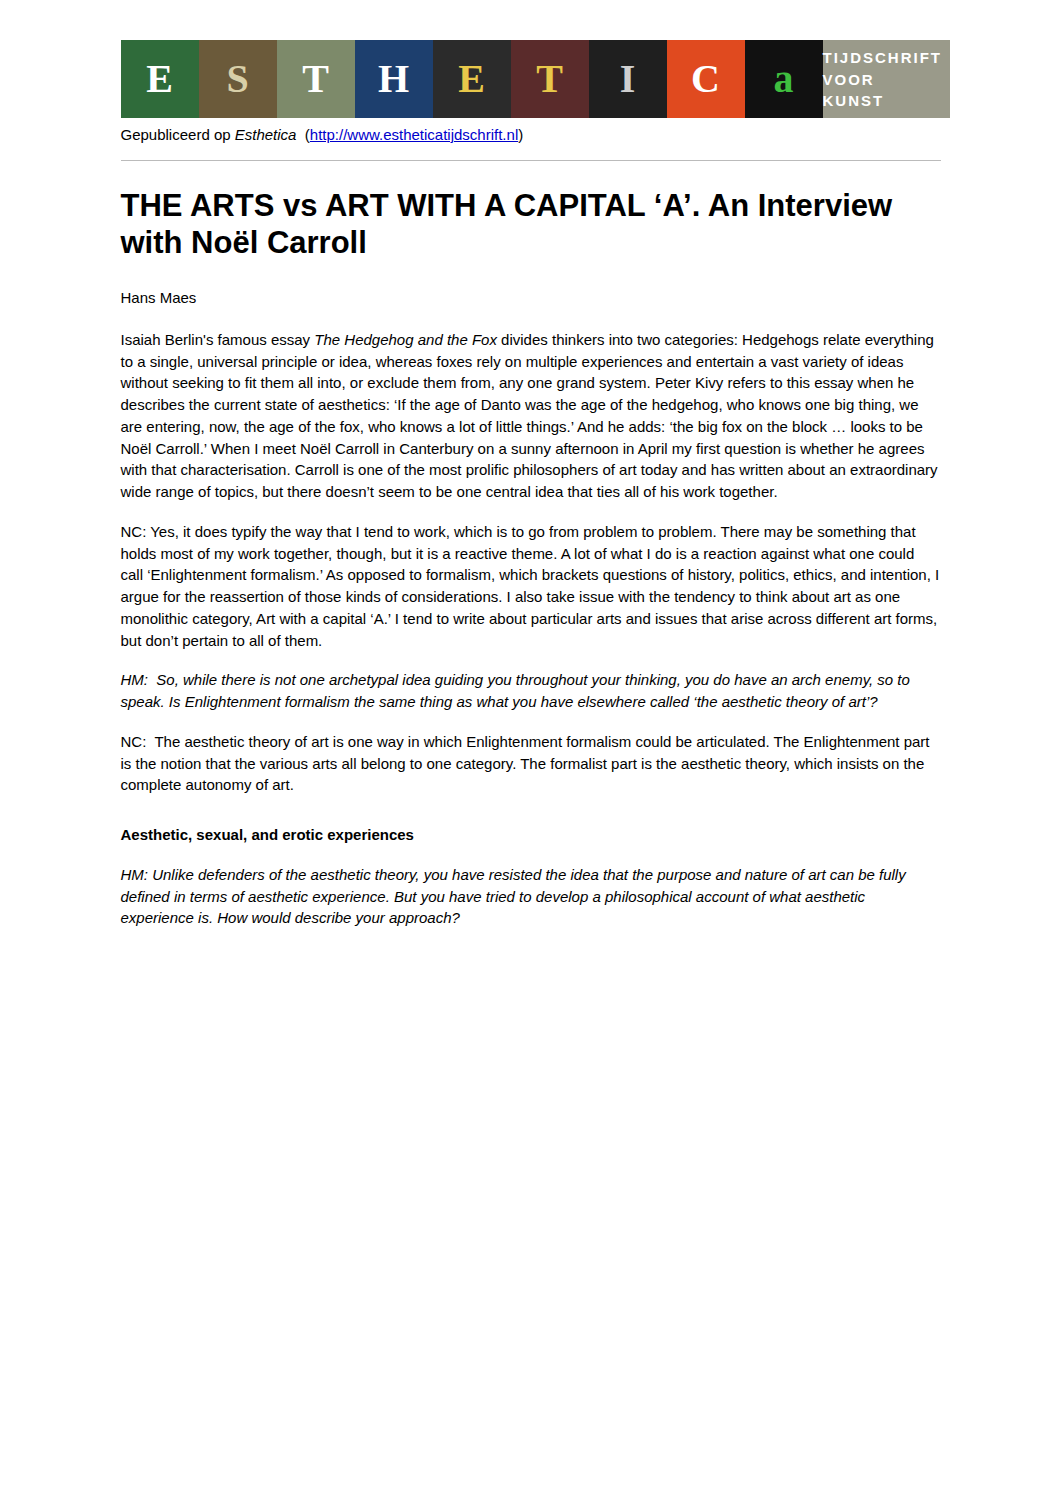E
S
T
H
E
T
I
C
a
TIJDSCHRIFT VOOR KUNST
Gepubliceerd op Esthetica (http://www.estheticatijdschrift.nl)
THE ARTS vs ART WITH A CAPITAL ‘A’. An Interview with Noël Carroll
Hans Maes
Isaiah Berlin's famous essay The Hedgehog and the Fox divides thinkers into two categories: Hedgehogs relate everything to a single, universal principle or idea, whereas foxes rely on multiple experiences and entertain a vast variety of ideas without seeking to fit them all into, or exclude them from, any one grand system. Peter Kivy refers to this essay when he describes the current state of aesthetics: ‘If the age of Danto was the age of the hedgehog, who knows one big thing, we are entering, now, the age of the fox, who knows a lot of little things.’ And he adds: ‘the big fox on the block … looks to be Noël Carroll.’ When I meet Noël Carroll in Canterbury on a sunny afternoon in April my first question is whether he agrees with that characterisation. Carroll is one of the most prolific philosophers of art today and has written about an extraordinary wide range of topics, but there doesn’t seem to be one central idea that ties all of his work together.
NC: Yes, it does typify the way that I tend to work, which is to go from problem to problem. There may be something that holds most of my work together, though, but it is a reactive theme. A lot of what I do is a reaction against what one could call ‘Enlightenment formalism.’ As opposed to formalism, which brackets questions of history, politics, ethics, and intention, I argue for the reassertion of those kinds of considerations. I also take issue with the tendency to think about art as one monolithic category, Art with a capital ‘A.’ I tend to write about particular arts and issues that arise across different art forms, but don’t pertain to all of them.
HM: So, while there is not one archetypal idea guiding you throughout your thinking, you do have an arch enemy, so to speak. Is Enlightenment formalism the same thing as what you have elsewhere called ‘the aesthetic theory of art’?
NC: The aesthetic theory of art is one way in which Enlightenment formalism could be articulated. The Enlightenment part is the notion that the various arts all belong to one category. The formalist part is the aesthetic theory, which insists on the complete autonomy of art.
Aesthetic, sexual, and erotic experiences
HM: Unlike defenders of the aesthetic theory, you have resisted the idea that the purpose and nature of art can be fully defined in terms of aesthetic experience. But you have tried to develop a philosophical account of what aesthetic experience is. How would describe your approach?